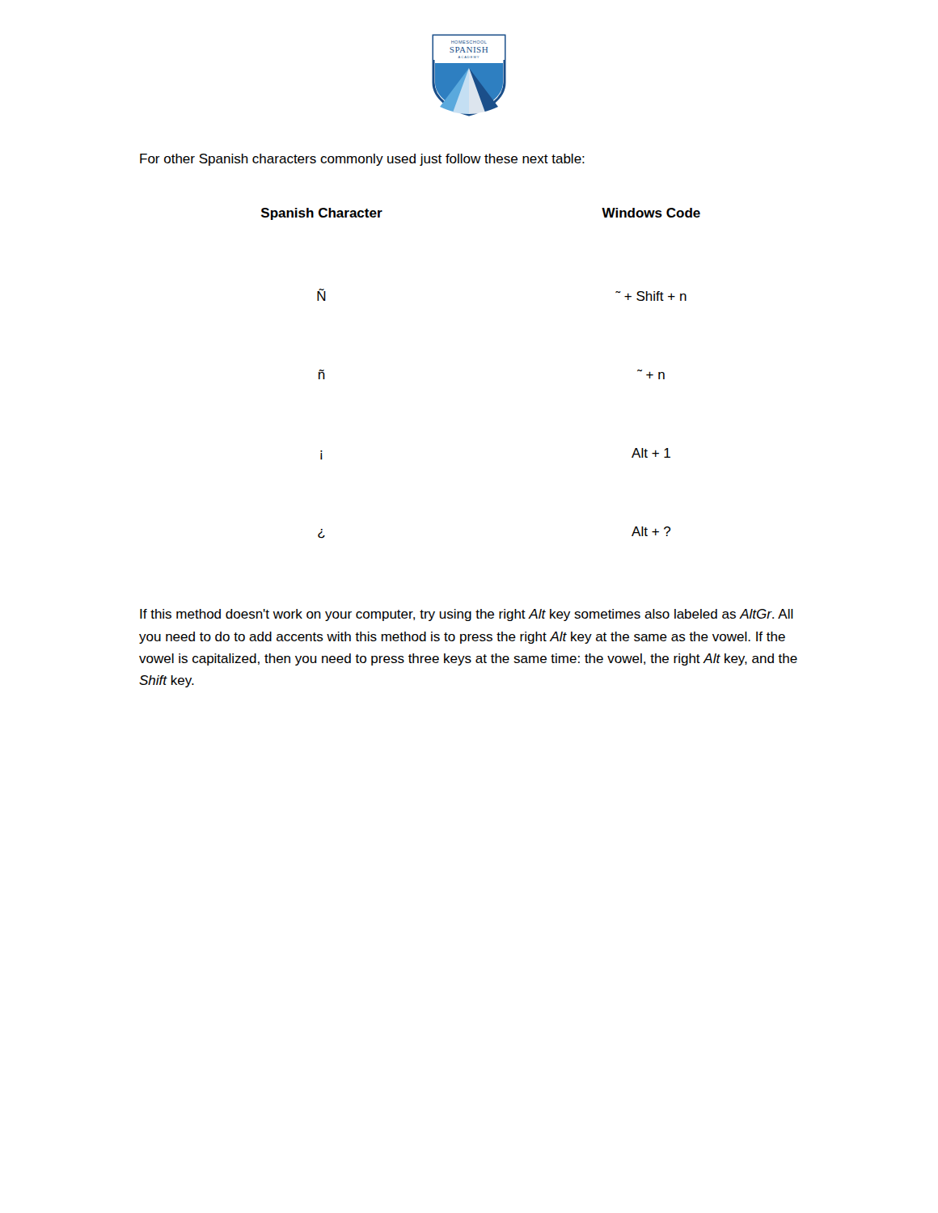HOMESCHOOL SPANISH ACADEMY
For other Spanish characters commonly used just follow these next table:
| Spanish Character | Windows Code |
| --- | --- |
| Ñ | ˜ + Shift + n |
| ñ | ˜ + n |
| ¡ | Alt + 1 |
| ¿ | Alt + ? |
If this method doesn't work on your computer, try using the right Alt key sometimes also labeled as AltGr. All you need to do to add accents with this method is to press the right Alt key at the same as the vowel. If the vowel is capitalized, then you need to press three keys at the same time: the vowel, the right Alt key, and the Shift key.